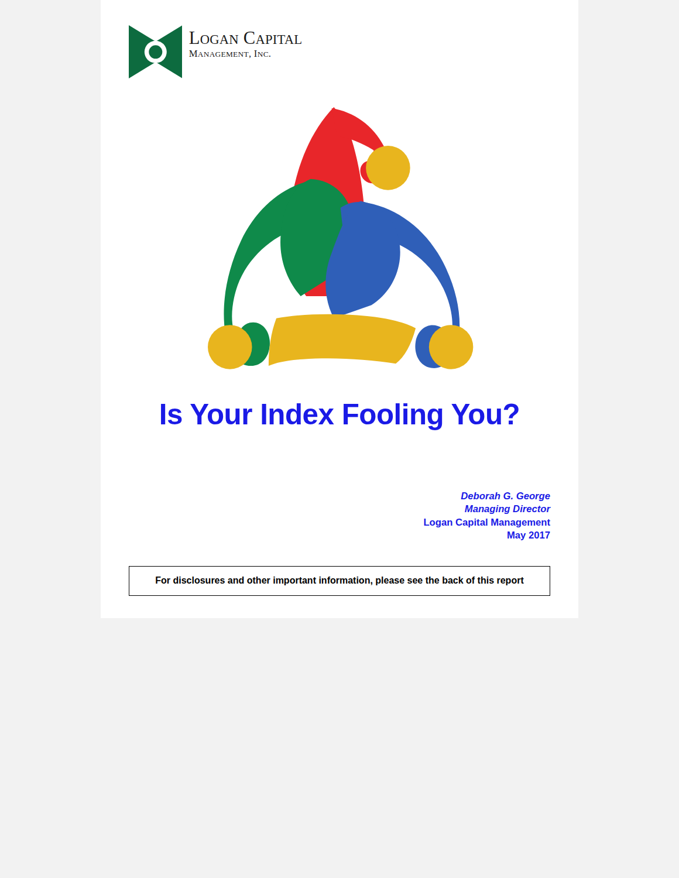LOGAN CAPITAL
MANAGEMENT, INC.
Is Your Index Fooling You?
Deborah G. George
Managing Director
Logan Capital Management
May 2017
For disclosures and other important information, please see the back of this report